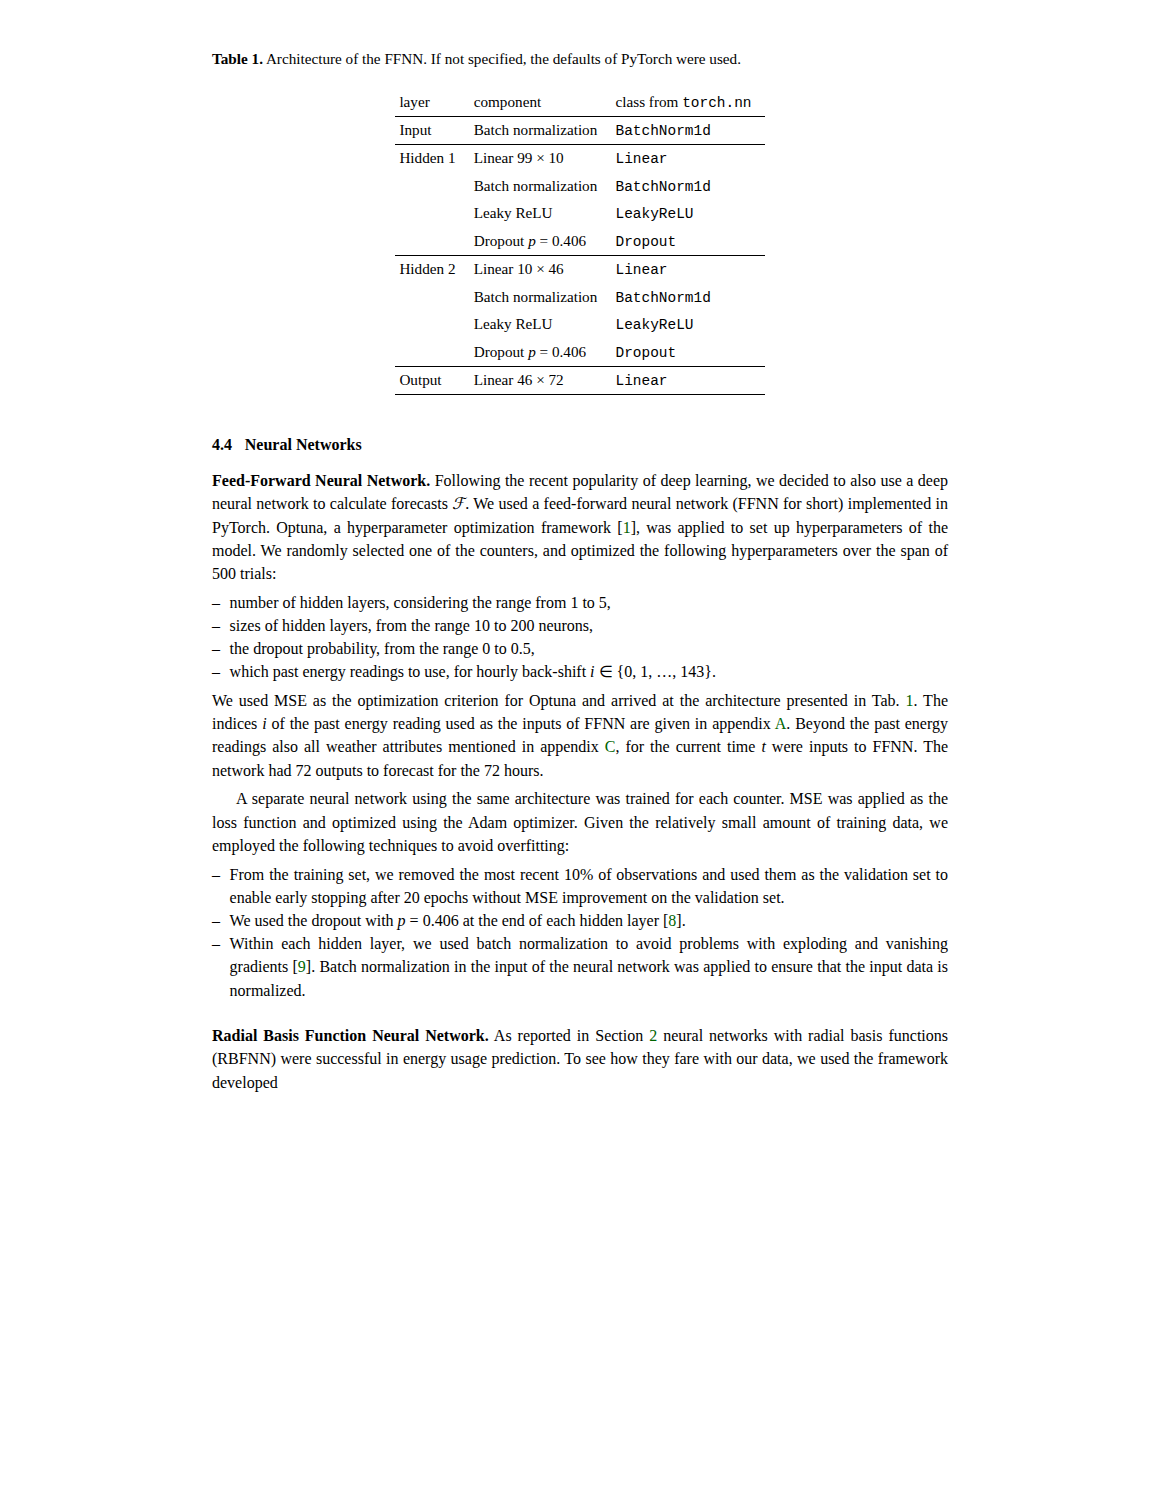Table 1. Architecture of the FFNN. If not specified, the defaults of PyTorch were used.
| layer | component | class from torch.nn |
| --- | --- | --- |
| Input | Batch normalization | BatchNorm1d |
| Hidden 1 | Linear 99 × 10 | Linear |
| | Batch normalization | BatchNorm1d |
| | Leaky ReLU | LeakyReLU |
| | Dropout p = 0.406 | Dropout |
| Hidden 2 | Linear 10 × 46 | Linear |
| | Batch normalization | BatchNorm1d |
| | Leaky ReLU | LeakyReLU |
| | Dropout p = 0.406 | Dropout |
| Output | Linear 46 × 72 | Linear |
4.4 Neural Networks
Feed-Forward Neural Network. Following the recent popularity of deep learning, we decided to also use a deep neural network to calculate forecasts ℱ. We used a feed-forward neural network (FFNN for short) implemented in PyTorch. Optuna, a hyperparameter optimization framework [1], was applied to set up hyperparameters of the model. We randomly selected one of the counters, and optimized the following hyperparameters over the span of 500 trials:
number of hidden layers, considering the range from 1 to 5,
sizes of hidden layers, from the range 10 to 200 neurons,
the dropout probability, from the range 0 to 0.5,
which past energy readings to use, for hourly back-shift i ∈ {0, 1, …, 143}.
We used MSE as the optimization criterion for Optuna and arrived at the architecture presented in Tab. 1. The indices i of the past energy reading used as the inputs of FFNN are given in appendix A. Beyond the past energy readings also all weather attributes mentioned in appendix C, for the current time t were inputs to FFNN. The network had 72 outputs to forecast for the 72 hours.
A separate neural network using the same architecture was trained for each counter. MSE was applied as the loss function and optimized using the Adam optimizer. Given the relatively small amount of training data, we employed the following techniques to avoid overfitting:
From the training set, we removed the most recent 10% of observations and used them as the validation set to enable early stopping after 20 epochs without MSE improvement on the validation set.
We used the dropout with p = 0.406 at the end of each hidden layer [8].
Within each hidden layer, we used batch normalization to avoid problems with exploding and vanishing gradients [9]. Batch normalization in the input of the neural network was applied to ensure that the input data is normalized.
Radial Basis Function Neural Network. As reported in Section 2 neural networks with radial basis functions (RBFNN) were successful in energy usage prediction. To see how they fare with our data, we used the framework developed